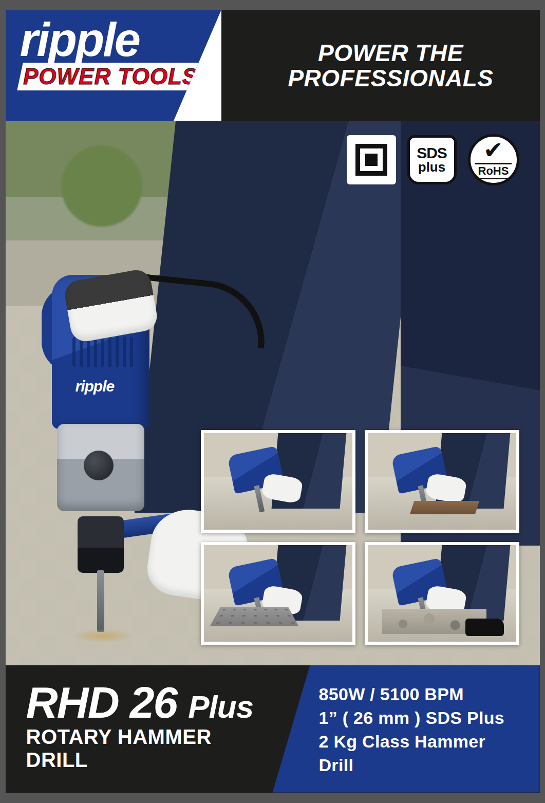ripple
POWER TOOLS
POWER THE
PROFESSIONALS
SDS plus
✔ RoHS
ripple
RHD 26 Plus
ROTARY HAMMER DRILL
850W / 5100 BPM
1” ( 26 mm ) SDS Plus
2 Kg Class Hammer Drill